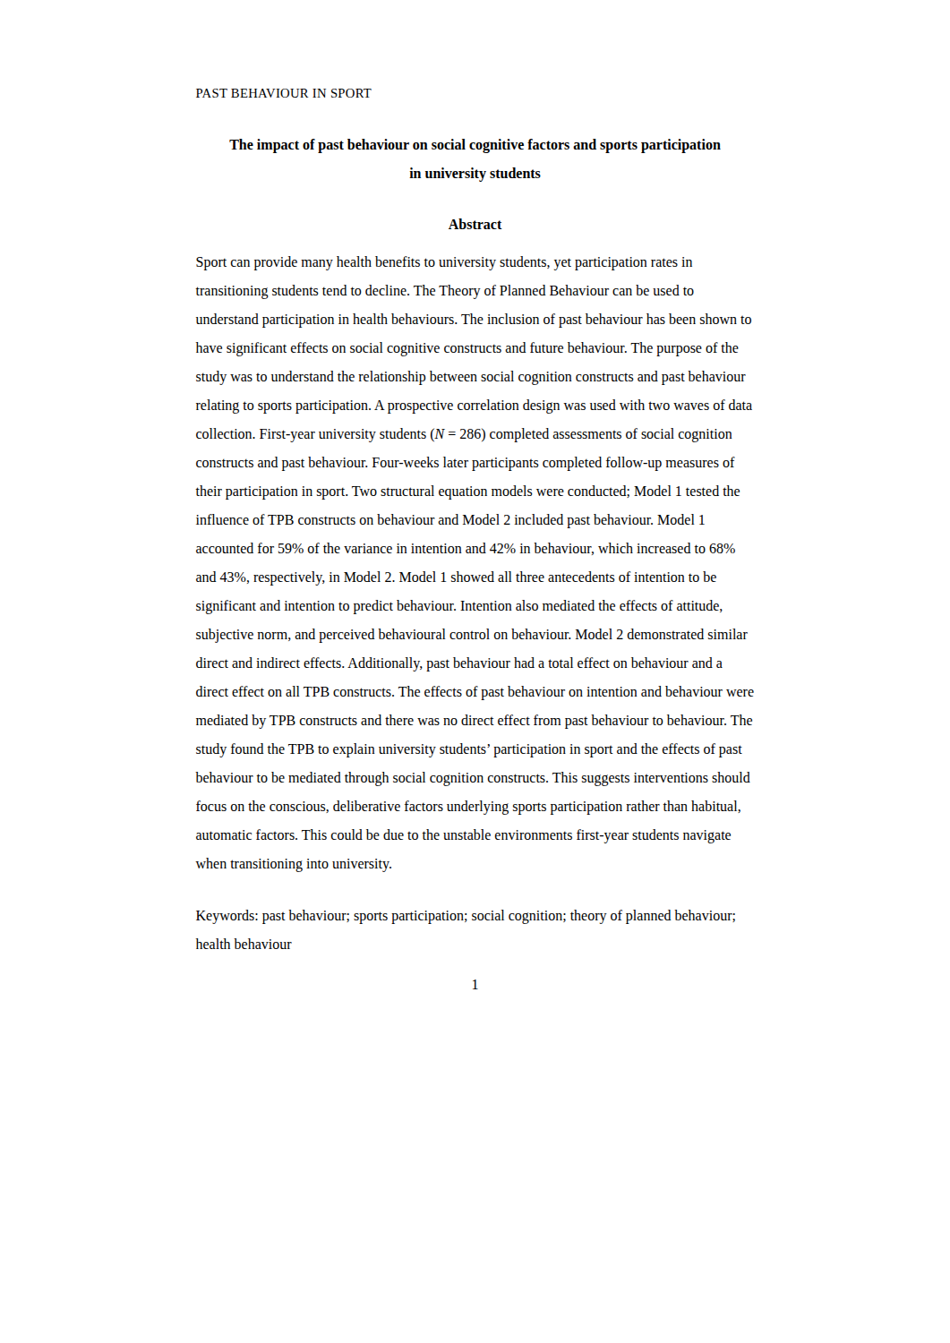PAST BEHAVIOUR IN SPORT
The impact of past behaviour on social cognitive factors and sports participation in university students
Abstract
Sport can provide many health benefits to university students, yet participation rates in transitioning students tend to decline. The Theory of Planned Behaviour can be used to understand participation in health behaviours. The inclusion of past behaviour has been shown to have significant effects on social cognitive constructs and future behaviour. The purpose of the study was to understand the relationship between social cognition constructs and past behaviour relating to sports participation. A prospective correlation design was used with two waves of data collection. First-year university students (N = 286) completed assessments of social cognition constructs and past behaviour. Four-weeks later participants completed follow-up measures of their participation in sport. Two structural equation models were conducted; Model 1 tested the influence of TPB constructs on behaviour and Model 2 included past behaviour. Model 1 accounted for 59% of the variance in intention and 42% in behaviour, which increased to 68% and 43%, respectively, in Model 2. Model 1 showed all three antecedents of intention to be significant and intention to predict behaviour. Intention also mediated the effects of attitude, subjective norm, and perceived behavioural control on behaviour. Model 2 demonstrated similar direct and indirect effects. Additionally, past behaviour had a total effect on behaviour and a direct effect on all TPB constructs. The effects of past behaviour on intention and behaviour were mediated by TPB constructs and there was no direct effect from past behaviour to behaviour. The study found the TPB to explain university students’ participation in sport and the effects of past behaviour to be mediated through social cognition constructs. This suggests interventions should focus on the conscious, deliberative factors underlying sports participation rather than habitual, automatic factors. This could be due to the unstable environments first-year students navigate when transitioning into university.
Keywords: past behaviour; sports participation; social cognition; theory of planned behaviour; health behaviour
1